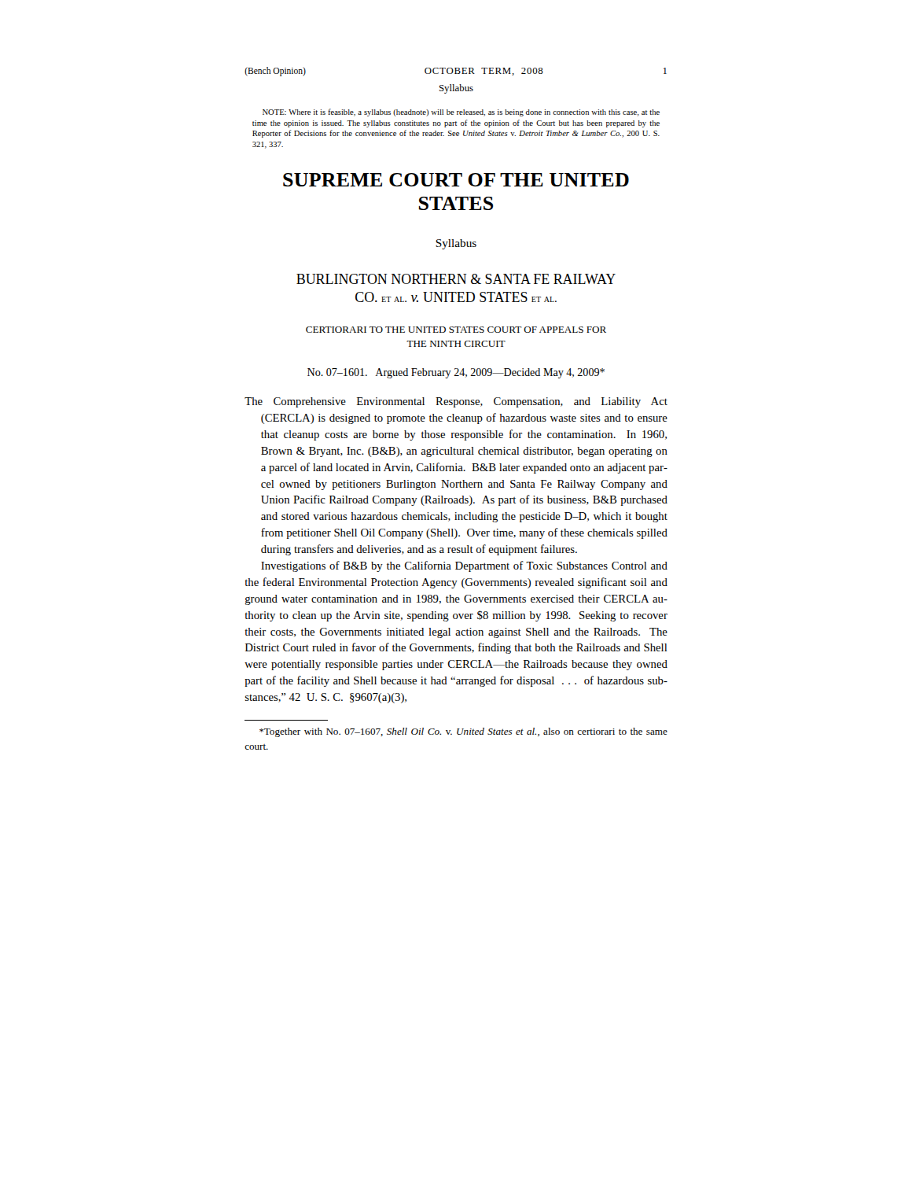(Bench Opinion)
OCTOBER TERM, 2008
1
Syllabus
NOTE: Where it is feasible, a syllabus (headnote) will be released, as is being done in connection with this case, at the time the opinion is issued. The syllabus constitutes no part of the opinion of the Court but has been prepared by the Reporter of Decisions for the convenience of the reader. See United States v. Detroit Timber & Lumber Co., 200 U. S. 321, 337.
SUPREME COURT OF THE UNITED STATES
Syllabus
BURLINGTON NORTHERN & SANTA FE RAILWAY
CO. et al. v. UNITED STATES et al.
CERTIORARI TO THE UNITED STATES COURT OF APPEALS FOR
THE NINTH CIRCUIT
No. 07–1601. Argued February 24, 2009—Decided May 4, 2009*
The Comprehensive Environmental Response, Compensation, and Liability Act (CERCLA) is designed to promote the cleanup of hazardous waste sites and to ensure that cleanup costs are borne by those responsible for the contamination. In 1960, Brown & Bryant, Inc. (B&B), an agricultural chemical distributor, began operating on a parcel of land located in Arvin, California. B&B later expanded onto an adjacent parcel owned by petitioners Burlington Northern and Santa Fe Railway Company and Union Pacific Railroad Company (Railroads). As part of its business, B&B purchased and stored various hazardous chemicals, including the pesticide D–D, which it bought from petitioner Shell Oil Company (Shell). Over time, many of these chemicals spilled during transfers and deliveries, and as a result of equipment failures.
Investigations of B&B by the California Department of Toxic Substances Control and the federal Environmental Protection Agency (Governments) revealed significant soil and ground water contamination and in 1989, the Governments exercised their CERCLA authority to clean up the Arvin site, spending over $8 million by 1998. Seeking to recover their costs, the Governments initiated legal action against Shell and the Railroads. The District Court ruled in favor of the Governments, finding that both the Railroads and Shell were potentially responsible parties under CERCLA—the Railroads because they owned part of the facility and Shell because it had “arranged for disposal . . . of hazardous substances,” 42 U. S. C. §9607(a)(3),
*Together with No. 07–1607, Shell Oil Co. v. United States et al., also on certiorari to the same court.